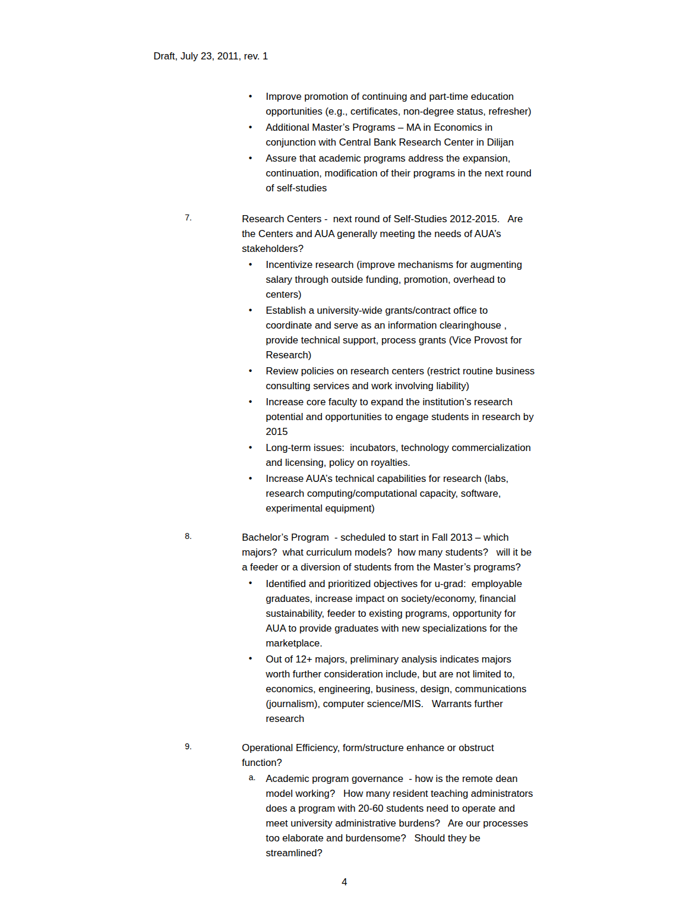Draft, July 23, 2011, rev. 1
Improve promotion of continuing and part-time education opportunities (e.g., certificates, non-degree status, refresher)
Additional Master’s Programs – MA in Economics in conjunction with Central Bank Research Center in Dilijan
Assure that academic programs address the expansion, continuation, modification of their programs in the next round of self-studies
7. Research Centers - next round of Self-Studies 2012-2015. Are the Centers and AUA generally meeting the needs of AUA’s stakeholders?
Incentivize research (improve mechanisms for augmenting salary through outside funding, promotion, overhead to centers)
Establish a university-wide grants/contract office to coordinate and serve as an information clearinghouse , provide technical support, process grants (Vice Provost for Research)
Review policies on research centers (restrict routine business consulting services and work involving liability)
Increase core faculty to expand the institution’s research potential and opportunities to engage students in research by 2015
Long-term issues: incubators, technology commercialization and licensing, policy on royalties.
Increase AUA’s technical capabilities for research (labs, research computing/computational capacity, software, experimental equipment)
8. Bachelor’s Program - scheduled to start in Fall 2013 – which majors? what curriculum models? how many students? will it be a feeder or a diversion of students from the Master’s programs?
Identified and prioritized objectives for u-grad: employable graduates, increase impact on society/economy, financial sustainability, feeder to existing programs, opportunity for AUA to provide graduates with new specializations for the marketplace.
Out of 12+ majors, preliminary analysis indicates majors worth further consideration include, but are not limited to, economics, engineering, business, design, communications (journalism), computer science/MIS. Warrants further research
9. Operational Efficiency, form/structure enhance or obstruct function?
a. Academic program governance - how is the remote dean model working? How many resident teaching administrators does a program with 20-60 students need to operate and meet university administrative burdens? Are our processes too elaborate and burdensome? Should they be streamlined?
4